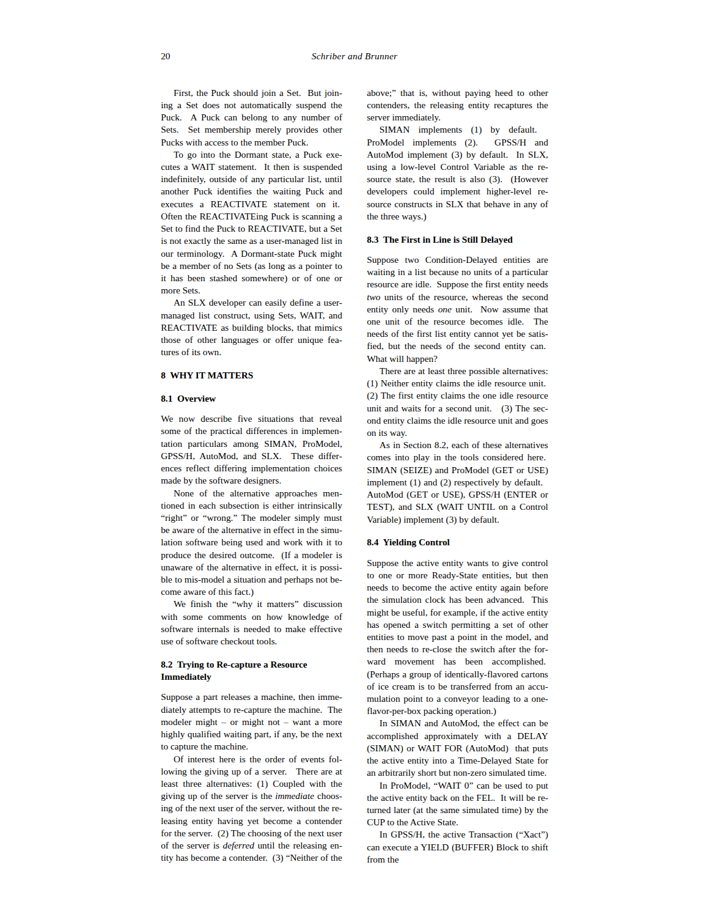20
Schriber and Brunner
First, the Puck should join a Set. But joining a Set does not automatically suspend the Puck. A Puck can belong to any number of Sets. Set membership merely provides other Pucks with access to the member Puck.
To go into the Dormant state, a Puck executes a WAIT statement. It then is suspended indefinitely, outside of any particular list, until another Puck identifies the waiting Puck and executes a REACTIVATE statement on it. Often the REACTIVATEing Puck is scanning a Set to find the Puck to REACTIVATE, but a Set is not exactly the same as a user-managed list in our terminology. A Dormant-state Puck might be a member of no Sets (as long as a pointer to it has been stashed somewhere) or of one or more Sets.
An SLX developer can easily define a user-managed list construct, using Sets, WAIT, and REACTIVATE as building blocks, that mimics those of other languages or offer unique features of its own.
8 WHY IT MATTERS
8.1 Overview
We now describe five situations that reveal some of the practical differences in implementation particulars among SIMAN, ProModel, GPSS/H, AutoMod, and SLX. These differences reflect differing implementation choices made by the software designers.
None of the alternative approaches mentioned in each subsection is either intrinsically “right” or “wrong.” The modeler simply must be aware of the alternative in effect in the simulation software being used and work with it to produce the desired outcome. (If a modeler is unaware of the alternative in effect, it is possible to mis-model a situation and perhaps not become aware of this fact.)
We finish the “why it matters” discussion with some comments on how knowledge of software internals is needed to make effective use of software checkout tools.
8.2 Trying to Re-capture a Resource Immediately
Suppose a part releases a machine, then immediately attempts to re-capture the machine. The modeler might – or might not – want a more highly qualified waiting part, if any, be the next to capture the machine.
Of interest here is the order of events following the giving up of a server. There are at least three alternatives: (1) Coupled with the giving up of the server is the immediate choosing of the next user of the server, without the releasing entity having yet become a contender for the server. (2) The choosing of the next user of the server is deferred until the releasing entity has become a contender. (3) “Neither of the above;” that is, without paying heed to other contenders, the releasing entity recaptures the server immediately.
SIMAN implements (1) by default. ProModel implements (2). GPSS/H and AutoMod implement (3) by default. In SLX, using a low-level Control Variable as the resource state, the result is also (3). (However developers could implement higher-level resource constructs in SLX that behave in any of the three ways.)
8.3 The First in Line is Still Delayed
Suppose two Condition-Delayed entities are waiting in a list because no units of a particular resource are idle. Suppose the first entity needs two units of the resource, whereas the second entity only needs one unit. Now assume that one unit of the resource becomes idle. The needs of the first list entity cannot yet be satisfied, but the needs of the second entity can. What will happen?
There are at least three possible alternatives: (1) Neither entity claims the idle resource unit. (2) The first entity claims the one idle resource unit and waits for a second unit. (3) The second entity claims the idle resource unit and goes on its way.
As in Section 8.2, each of these alternatives comes into play in the tools considered here. SIMAN (SEIZE) and ProModel (GET or USE) implement (1) and (2) respectively by default. AutoMod (GET or USE), GPSS/H (ENTER or TEST), and SLX (WAIT UNTIL on a Control Variable) implement (3) by default.
8.4 Yielding Control
Suppose the active entity wants to give control to one or more Ready-State entities, but then needs to become the active entity again before the simulation clock has been advanced. This might be useful, for example, if the active entity has opened a switch permitting a set of other entities to move past a point in the model, and then needs to re-close the switch after the forward movement has been accomplished. (Perhaps a group of identically-flavored cartons of ice cream is to be transferred from an accumulation point to a conveyor leading to a one-flavor-per-box packing operation.)
In SIMAN and AutoMod, the effect can be accomplished approximately with a DELAY (SIMAN) or WAIT FOR (AutoMod) that puts the active entity into a Time-Delayed State for an arbitrarily short but non-zero simulated time.
In ProModel, “WAIT 0” can be used to put the active entity back on the FEL. It will be returned later (at the same simulated time) by the CUP to the Active State.
In GPSS/H, the active Transaction (“Xact”) can execute a YIELD (BUFFER) Block to shift from the